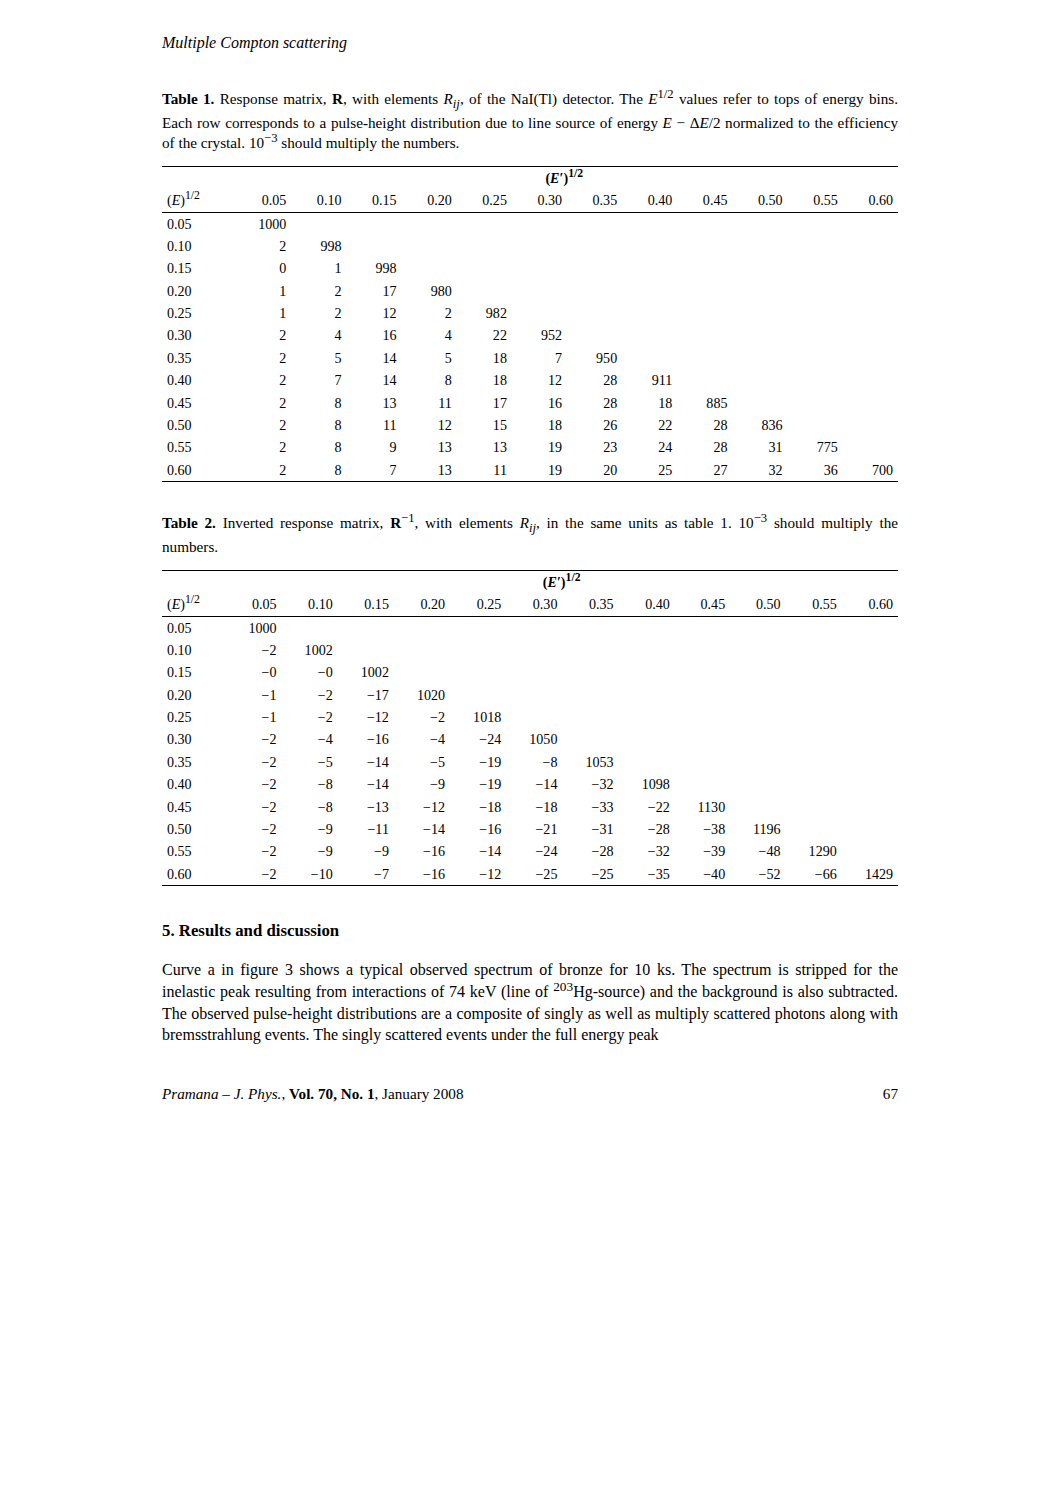Multiple Compton scattering
Table 1. Response matrix, R, with elements Rij, of the NaI(Tl) detector. The E1/2 values refer to tops of energy bins. Each row corresponds to a pulse-height distribution due to line source of energy E − ΔE/2 normalized to the efficiency of the crystal. 10−3 should multiply the numbers.
| | ( E ′) 1/2 |
| --- | --- |
| ( E ) 1/2 | 0.05 | 0.10 | 0.15 | 0.20 | 0.25 | 0.30 | 0.35 | 0.40 | 0.45 | 0.50 | 0.55 | 0.60 |
| 0.05 | 1000 | | | | | | | | | | | |
| 0.10 | 2 | 998 | | | | | | | | | | |
| 0.15 | 0 | 1 | 998 | | | | | | | | | |
| 0.20 | 1 | 2 | 17 | 980 | | | | | | | | |
| 0.25 | 1 | 2 | 12 | 2 | 982 | | | | | | | |
| 0.30 | 2 | 4 | 16 | 4 | 22 | 952 | | | | | | |
| 0.35 | 2 | 5 | 14 | 5 | 18 | 7 | 950 | | | | | |
| 0.40 | 2 | 7 | 14 | 8 | 18 | 12 | 28 | 911 | | | | |
| 0.45 | 2 | 8 | 13 | 11 | 17 | 16 | 28 | 18 | 885 | | | |
| 0.50 | 2 | 8 | 11 | 12 | 15 | 18 | 26 | 22 | 28 | 836 | | |
| 0.55 | 2 | 8 | 9 | 13 | 13 | 19 | 23 | 24 | 28 | 31 | 775 | |
| 0.60 | 2 | 8 | 7 | 13 | 11 | 19 | 20 | 25 | 27 | 32 | 36 | 700 |
Table 2. Inverted response matrix, R−1, with elements Rij, in the same units as table 1. 10−3 should multiply the numbers.
| | ( E ′) 1/2 |
| --- | --- |
| ( E ) 1/2 | 0.05 | 0.10 | 0.15 | 0.20 | 0.25 | 0.30 | 0.35 | 0.40 | 0.45 | 0.50 | 0.55 | 0.60 |
| 0.05 | 1000 | | | | | | | | | | | |
| 0.10 | −2 | 1002 | | | | | | | | | | |
| 0.15 | −0 | −0 | 1002 | | | | | | | | | |
| 0.20 | −1 | −2 | −17 | 1020 | | | | | | | | |
| 0.25 | −1 | −2 | −12 | −2 | 1018 | | | | | | | |
| 0.30 | −2 | −4 | −16 | −4 | −24 | 1050 | | | | | | |
| 0.35 | −2 | −5 | −14 | −5 | −19 | −8 | 1053 | | | | | |
| 0.40 | −2 | −8 | −14 | −9 | −19 | −14 | −32 | 1098 | | | | |
| 0.45 | −2 | −8 | −13 | −12 | −18 | −18 | −33 | −22 | 1130 | | | |
| 0.50 | −2 | −9 | −11 | −14 | −16 | −21 | −31 | −28 | −38 | 1196 | | |
| 0.55 | −2 | −9 | −9 | −16 | −14 | −24 | −28 | −32 | −39 | −48 | 1290 | |
| 0.60 | −2 | −10 | −7 | −16 | −12 | −25 | −25 | −35 | −40 | −52 | −66 | 1429 |
5. Results and discussion
Curve a in figure 3 shows a typical observed spectrum of bronze for 10 ks. The spectrum is stripped for the inelastic peak resulting from interactions of 74 keV (line of 203Hg-source) and the background is also subtracted. The observed pulse-height distributions are a composite of singly as well as multiply scattered photons along with bremsstrahlung events. The singly scattered events under the full energy peak
Pramana – J. Phys., Vol. 70, No. 1, January 2008 67